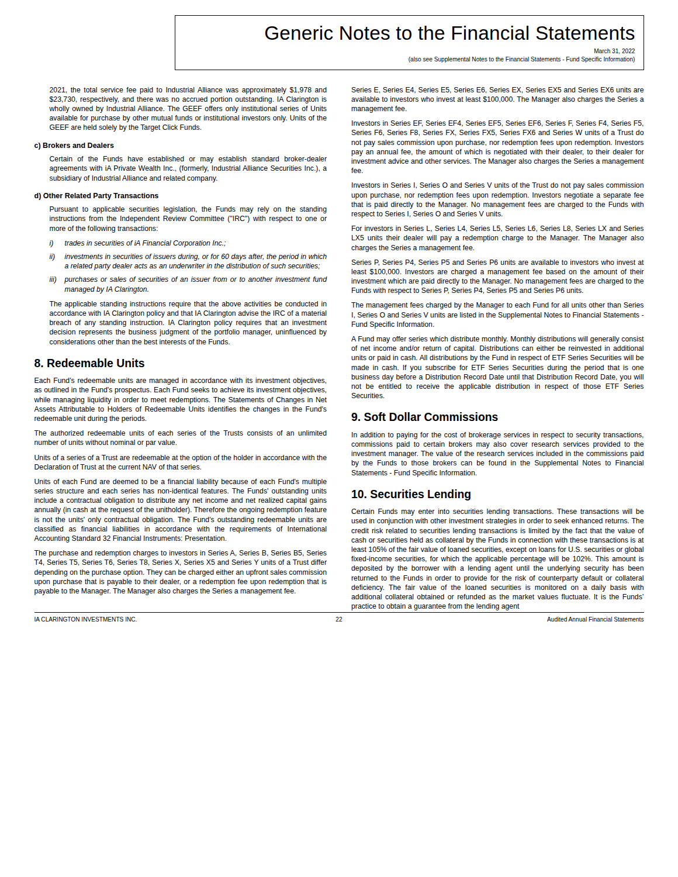Generic Notes to the Financial Statements
March 31, 2022
(also see Supplemental Notes to the Financial Statements - Fund Specific Information)
2021, the total service fee paid to Industrial Alliance was approximately $1,978 and $23,730, respectively, and there was no accrued portion outstanding. IA Clarington is wholly owned by Industrial Alliance. The GEEF offers only institutional series of Units available for purchase by other mutual funds or institutional investors only. Units of the GEEF are held solely by the Target Click Funds.
c) Brokers and Dealers
Certain of the Funds have established or may establish standard broker-dealer agreements with iA Private Wealth Inc., (formerly, Industrial Alliance Securities Inc.), a subsidiary of Industrial Alliance and related company.
d) Other Related Party Transactions
Pursuant to applicable securities legislation, the Funds may rely on the standing instructions from the Independent Review Committee ("IRC") with respect to one or more of the following transactions:
i) trades in securities of iA Financial Corporation Inc.;
ii) investments in securities of issuers during, or for 60 days after, the period in which a related party dealer acts as an underwriter in the distribution of such securities;
iii) purchases or sales of securities of an issuer from or to another investment fund managed by IA Clarington.
The applicable standing instructions require that the above activities be conducted in accordance with IA Clarington policy and that IA Clarington advise the IRC of a material breach of any standing instruction. IA Clarington policy requires that an investment decision represents the business judgment of the portfolio manager, uninfluenced by considerations other than the best interests of the Funds.
8. Redeemable Units
Each Fund's redeemable units are managed in accordance with its investment objectives, as outlined in the Fund's prospectus. Each Fund seeks to achieve its investment objectives, while managing liquidity in order to meet redemptions. The Statements of Changes in Net Assets Attributable to Holders of Redeemable Units identifies the changes in the Fund's redeemable unit during the periods.
The authorized redeemable units of each series of the Trusts consists of an unlimited number of units without nominal or par value.
Units of a series of a Trust are redeemable at the option of the holder in accordance with the Declaration of Trust at the current NAV of that series.
Units of each Fund are deemed to be a financial liability because of each Fund's multiple series structure and each series has non-identical features. The Funds' outstanding units include a contractual obligation to distribute any net income and net realized capital gains annually (in cash at the request of the unitholder). Therefore the ongoing redemption feature is not the units' only contractual obligation. The Fund's outstanding redeemable units are classified as financial liabilities in accordance with the requirements of International Accounting Standard 32 Financial Instruments: Presentation.
The purchase and redemption charges to investors in Series A, Series B, Series B5, Series T4, Series T5, Series T6, Series T8, Series X, Series X5 and Series Y units of a Trust differ depending on the purchase option. They can be charged either an upfront sales commission upon purchase that is payable to their dealer, or a redemption fee upon redemption that is payable to the Manager. The Manager also charges the Series a management fee.
Series E, Series E4, Series E5, Series E6, Series EX, Series EX5 and Series EX6 units are available to investors who invest at least $100,000. The Manager also charges the Series a management fee.
Investors in Series EF, Series EF4, Series EF5, Series EF6, Series F, Series F4, Series F5, Series F6, Series F8, Series FX, Series FX5, Series FX6 and Series W units of a Trust do not pay sales commission upon purchase, nor redemption fees upon redemption. Investors pay an annual fee, the amount of which is negotiated with their dealer, to their dealer for investment advice and other services. The Manager also charges the Series a management fee.
Investors in Series I, Series O and Series V units of the Trust do not pay sales commission upon purchase, nor redemption fees upon redemption. Investors negotiate a separate fee that is paid directly to the Manager. No management fees are charged to the Funds with respect to Series I, Series O and Series V units.
For investors in Series L, Series L4, Series L5, Series L6, Series L8, Series LX and Series LX5 units their dealer will pay a redemption charge to the Manager. The Manager also charges the Series a management fee.
Series P, Series P4, Series P5 and Series P6 units are available to investors who invest at least $100,000. Investors are charged a management fee based on the amount of their investment which are paid directly to the Manager. No management fees are charged to the Funds with respect to Series P, Series P4, Series P5 and Series P6 units.
The management fees charged by the Manager to each Fund for all units other than Series I, Series O and Series V units are listed in the Supplemental Notes to Financial Statements - Fund Specific Information.
A Fund may offer series which distribute monthly. Monthly distributions will generally consist of net income and/or return of capital. Distributions can either be reinvested in additional units or paid in cash. All distributions by the Fund in respect of ETF Series Securities will be made in cash. If you subscribe for ETF Series Securities during the period that is one business day before a Distribution Record Date until that Distribution Record Date, you will not be entitled to receive the applicable distribution in respect of those ETF Series Securities.
9. Soft Dollar Commissions
In addition to paying for the cost of brokerage services in respect to security transactions, commissions paid to certain brokers may also cover research services provided to the investment manager. The value of the research services included in the commissions paid by the Funds to those brokers can be found in the Supplemental Notes to Financial Statements - Fund Specific Information.
10. Securities Lending
Certain Funds may enter into securities lending transactions. These transactions will be used in conjunction with other investment strategies in order to seek enhanced returns. The credit risk related to securities lending transactions is limited by the fact that the value of cash or securities held as collateral by the Funds in connection with these transactions is at least 105% of the fair value of loaned securities, except on loans for U.S. securities or global fixed-income securities, for which the applicable percentage will be 102%. This amount is deposited by the borrower with a lending agent until the underlying security has been returned to the Funds in order to provide for the risk of counterparty default or collateral deficiency. The fair value of the loaned securities is monitored on a daily basis with additional collateral obtained or refunded as the market values fluctuate. It is the Funds’ practice to obtain a guarantee from the lending agent
IA CLARINGTON INVESTMENTS INC.
22
Audited Annual Financial Statements